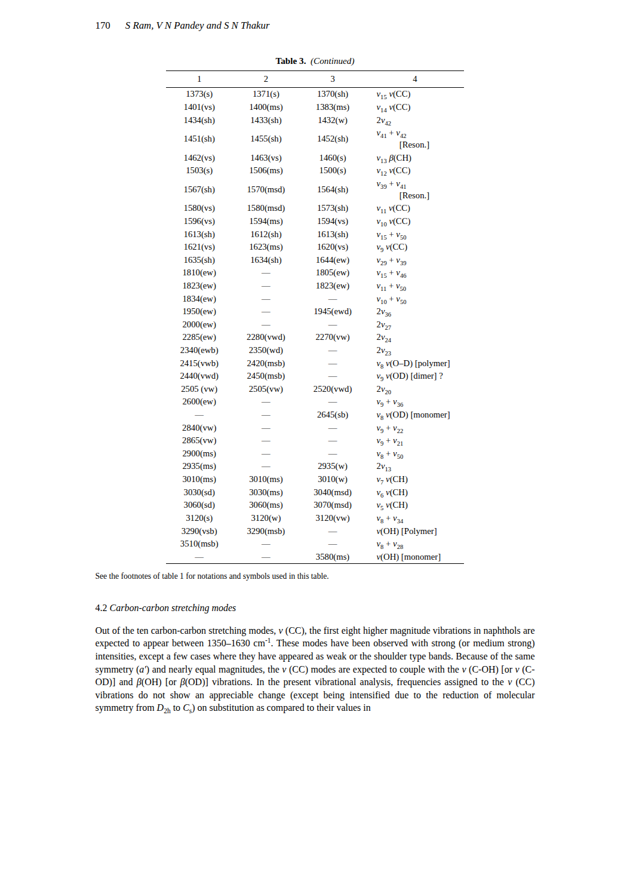170 S Ram, V N Pandey and S N Thakur
Table 3. (Continued)
| 1 | 2 | 3 | 4 |
| --- | --- | --- | --- |
| 1373(s) | 1371(s) | 1370(sh) | ν 15 ν (CC) |
| 1401(vs) | 1400(ms) | 1383(ms) | ν 14 ν (CC) |
| 1434(sh) | 1433(sh) | 1432(w) | 2 ν 42 |
| 1451(sh) | 1455(sh) | 1452(sh) | ν 41 + ν 42 [Reson.] |
| 1462(vs) | 1463(vs) | 1460(s) | ν 13 β (CH) |
| 1503(s) | 1506(ms) | 1500(s) | ν 12 ν (CC) |
| 1567(sh) | 1570(msd) | 1564(sh) | ν 39 + ν 41 [Reson.] |
| 1580(vs) | 1580(msd) | 1573(sh) | ν 11 ν (CC) |
| 1596(vs) | 1594(ms) | 1594(vs) | ν 10 ν (CC) |
| 1613(sh) | 1612(sh) | 1613(sh) | ν 15 + ν 50 |
| 1621(vs) | 1623(ms) | 1620(vs) | ν 9 ν (CC) |
| 1635(sh) | 1634(sh) | 1644(ew) | ν 29 + ν 39 |
| 1810(ew) | — | 1805(ew) | ν 15 + ν 46 |
| 1823(ew) | — | 1823(ew) | ν 11 + ν 50 |
| 1834(ew) | — | — | ν 10 + ν 50 |
| 1950(ew) | — | 1945(ewd) | 2 ν 36 |
| 2000(ew) | — | — | 2 ν 27 |
| 2285(ew) | 2280(vwd) | 2270(vw) | 2 ν 24 |
| 2340(ewb) | 2350(wd) | — | 2 ν 23 |
| 2415(vwb) | 2420(msb) | — | ν 8 ν (O–D) [polymer] |
| 2440(vwd) | 2450(msb) | — | ν 9 ν (OD) [dimer] ? |
| 2505 (vw) | 2505(vw) | 2520(vwd) | 2 ν 20 |
| 2600(ew) | — | — | ν 9 + ν 36 |
| — | — | 2645(sb) | ν 8 ν (OD) [monomer] |
| 2840(vw) | — | — | ν 9 + ν 22 |
| 2865(vw) | — | — | ν 9 + ν 21 |
| 2900(ms) | — | — | ν 8 + ν 50 |
| 2935(ms) | — | 2935(w) | 2 ν 13 |
| 3010(ms) | 3010(ms) | 3010(w) | ν 7 ν (CH) |
| 3030(sd) | 3030(ms) | 3040(msd) | ν 6 ν (CH) |
| 3060(sd) | 3060(ms) | 3070(msd) | ν 5 ν (CH) |
| 3120(s) | 3120(w) | 3120(vw) | ν 8 + ν 34 |
| 3290(vsb) | 3290(msb) | — | ν (OH) [Polymer] |
| 3510(msb) | — | — | ν 8 + ν 28 |
| — | — | 3580(ms) | ν (OH) [monomer] |
See the footnotes of table 1 for notations and symbols used in this table.
4.2 Carbon-carbon stretching modes
Out of the ten carbon-carbon stretching modes, ν (CC), the first eight higher magnitude vibrations in naphthols are expected to appear between 1350–1630 cm-1. These modes have been observed with strong (or medium strong) intensities, except a few cases where they have appeared as weak or the shoulder type bands. Because of the same symmetry (a′) and nearly equal magnitudes, the ν (CC) modes are expected to couple with the ν (C-OH) [or ν (C-OD)] and β(OH) [or β(OD)] vibrations. In the present vibrational analysis, frequencies assigned to the ν (CC) vibrations do not show an appreciable change (except being intensified due to the reduction of molecular symmetry from D2h to Cs) on substitution as compared to their values in